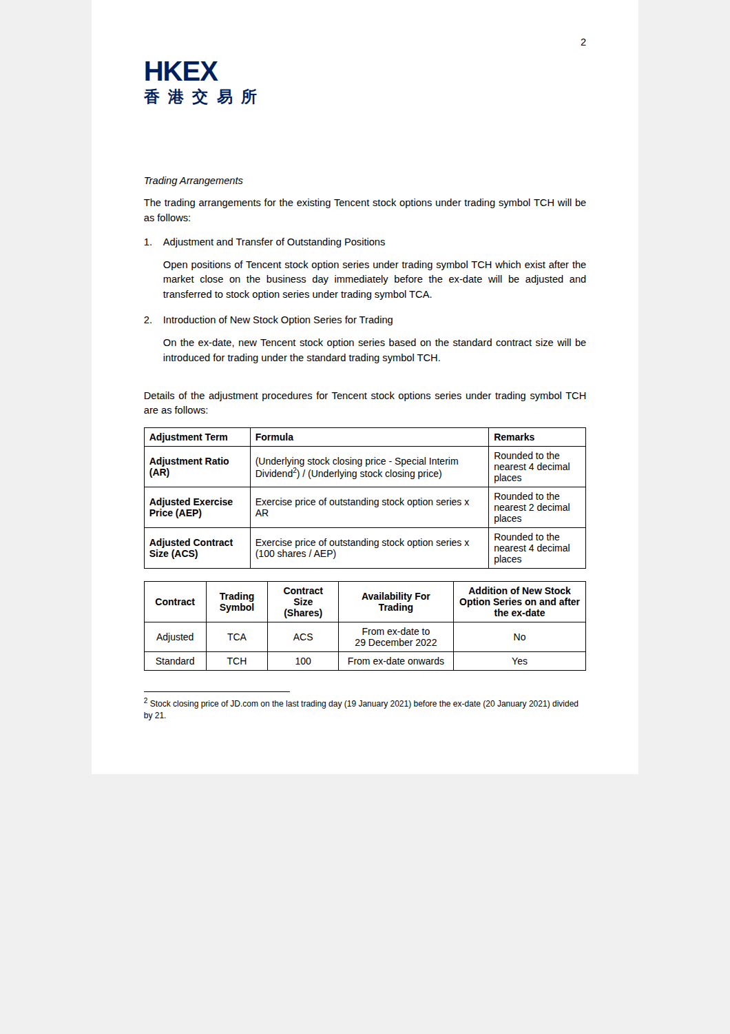2
HKEX
香 港 交 易 所
Trading Arrangements
The trading arrangements for the existing Tencent stock options under trading symbol TCH will be as follows:
Adjustment and Transfer of Outstanding Positions
Open positions of Tencent stock option series under trading symbol TCH which exist after the market close on the business day immediately before the ex-date will be adjusted and transferred to stock option series under trading symbol TCA.
Introduction of New Stock Option Series for Trading
On the ex-date, new Tencent stock option series based on the standard contract size will be introduced for trading under the standard trading symbol TCH.
Details of the adjustment procedures for Tencent stock options series under trading symbol TCH are as follows:
| Adjustment Term | Formula | Remarks |
| --- | --- | --- |
| Adjustment Ratio (AR) | (Underlying stock closing price - Special Interim Dividend 2 ) / (Underlying stock closing price) | Rounded to the nearest 4 decimal places |
| Adjusted Exercise Price (AEP) | Exercise price of outstanding stock option series x AR | Rounded to the nearest 2 decimal places |
| Adjusted Contract Size (ACS) | Exercise price of outstanding stock option series x (100 shares / AEP) | Rounded to the nearest 4 decimal places |
| Contract | Trading Symbol | Contract Size (Shares) | Availability For Trading | Addition of New Stock Option Series on and after the ex-date |
| --- | --- | --- | --- | --- |
| Adjusted | TCA | ACS | From ex-date to 29 December 2022 | No |
| Standard | TCH | 100 | From ex-date onwards | Yes |
2 Stock closing price of JD.com on the last trading day (19 January 2021) before the ex-date (20 January 2021) divided by 21.